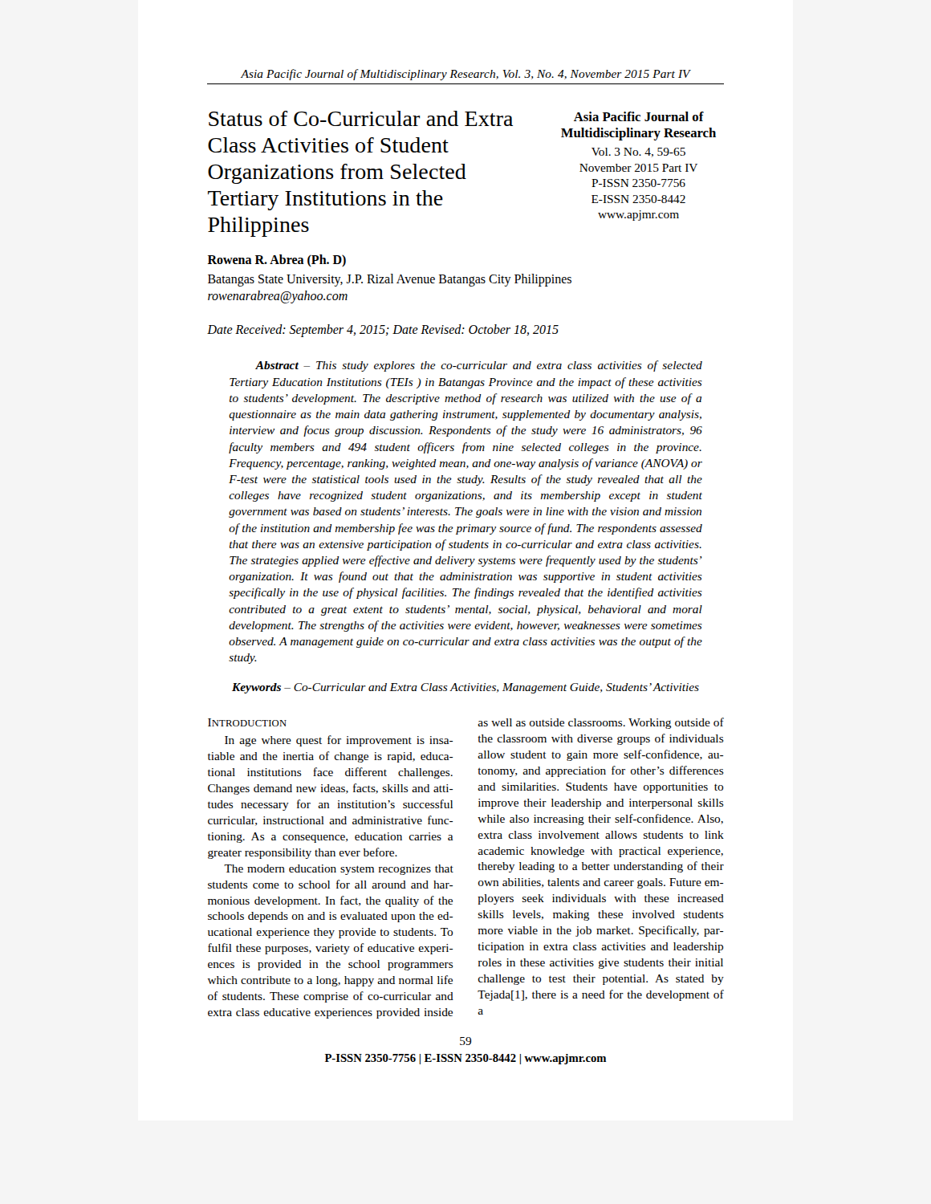Asia Pacific Journal of Multidisciplinary Research, Vol. 3, No. 4, November 2015 Part IV
Status of Co-Curricular and Extra Class Activities of Student Organizations from Selected Tertiary Institutions in the Philippines
Asia Pacific Journal of Multidisciplinary Research Vol. 3 No. 4, 59-65
November 2015 Part IV
P-ISSN 2350-7756
E-ISSN 2350-8442
www.apjmr.com
Rowena R. Abrea (Ph. D)
Batangas State University, J.P. Rizal Avenue Batangas City Philippines
rowenarabrea@yahoo.com
Date Received: September 4, 2015; Date Revised: October 18, 2015
Abstract – This study explores the co-curricular and extra class activities of selected Tertiary Education Institutions (TEIs ) in Batangas Province and the impact of these activities to students’ development. The descriptive method of research was utilized with the use of a questionnaire as the main data gathering instrument, supplemented by documentary analysis, interview and focus group discussion. Respondents of the study were 16 administrators, 96 faculty members and 494 student officers from nine selected colleges in the province. Frequency, percentage, ranking, weighted mean, and one-way analysis of variance (ANOVA) or F-test were the statistical tools used in the study. Results of the study revealed that all the colleges have recognized student organizations, and its membership except in student government was based on students’ interests. The goals were in line with the vision and mission of the institution and membership fee was the primary source of fund. The respondents assessed that there was an extensive participation of students in co-curricular and extra class activities. The strategies applied were effective and delivery systems were frequently used by the students’ organization. It was found out that the administration was supportive in student activities specifically in the use of physical facilities. The findings revealed that the identified activities contributed to a great extent to students’ mental, social, physical, behavioral and moral development. The strengths of the activities were evident, however, weaknesses were sometimes observed. A management guide on co-curricular and extra class activities was the output of the study.
Keywords – Co-Curricular and Extra Class Activities, Management Guide, Students’ Activities
INTRODUCTION
In age where quest for improvement is insatiable and the inertia of change is rapid, educational institutions face different challenges. Changes demand new ideas, facts, skills and attitudes necessary for an institution’s successful curricular, instructional and administrative functioning. As a consequence, education carries a greater responsibility than ever before.
The modern education system recognizes that students come to school for all around and harmonious development. In fact, the quality of the schools depends on and is evaluated upon the educational experience they provide to students. To fulfil these purposes, variety of educative experiences is provided in the school programmers which contribute to a long, happy and normal life of students. These comprise of co-curricular and extra class educative experiences provided inside as well as outside classrooms. Working outside of the classroom with diverse groups of individuals allow student to gain more self-confidence, autonomy, and appreciation for other’s differences and similarities. Students have opportunities to improve their leadership and interpersonal skills while also increasing their self-confidence. Also, extra class involvement allows students to link academic knowledge with practical experience, thereby leading to a better understanding of their own abilities, talents and career goals. Future employers seek individuals with these increased skills levels, making these involved students more viable in the job market. Specifically, participation in extra class activities and leadership roles in these activities give students their initial challenge to test their potential. As stated by Tejada[1], there is a need for the development of a
59
P-ISSN 2350-7756 | E-ISSN 2350-8442 | www.apjmr.com